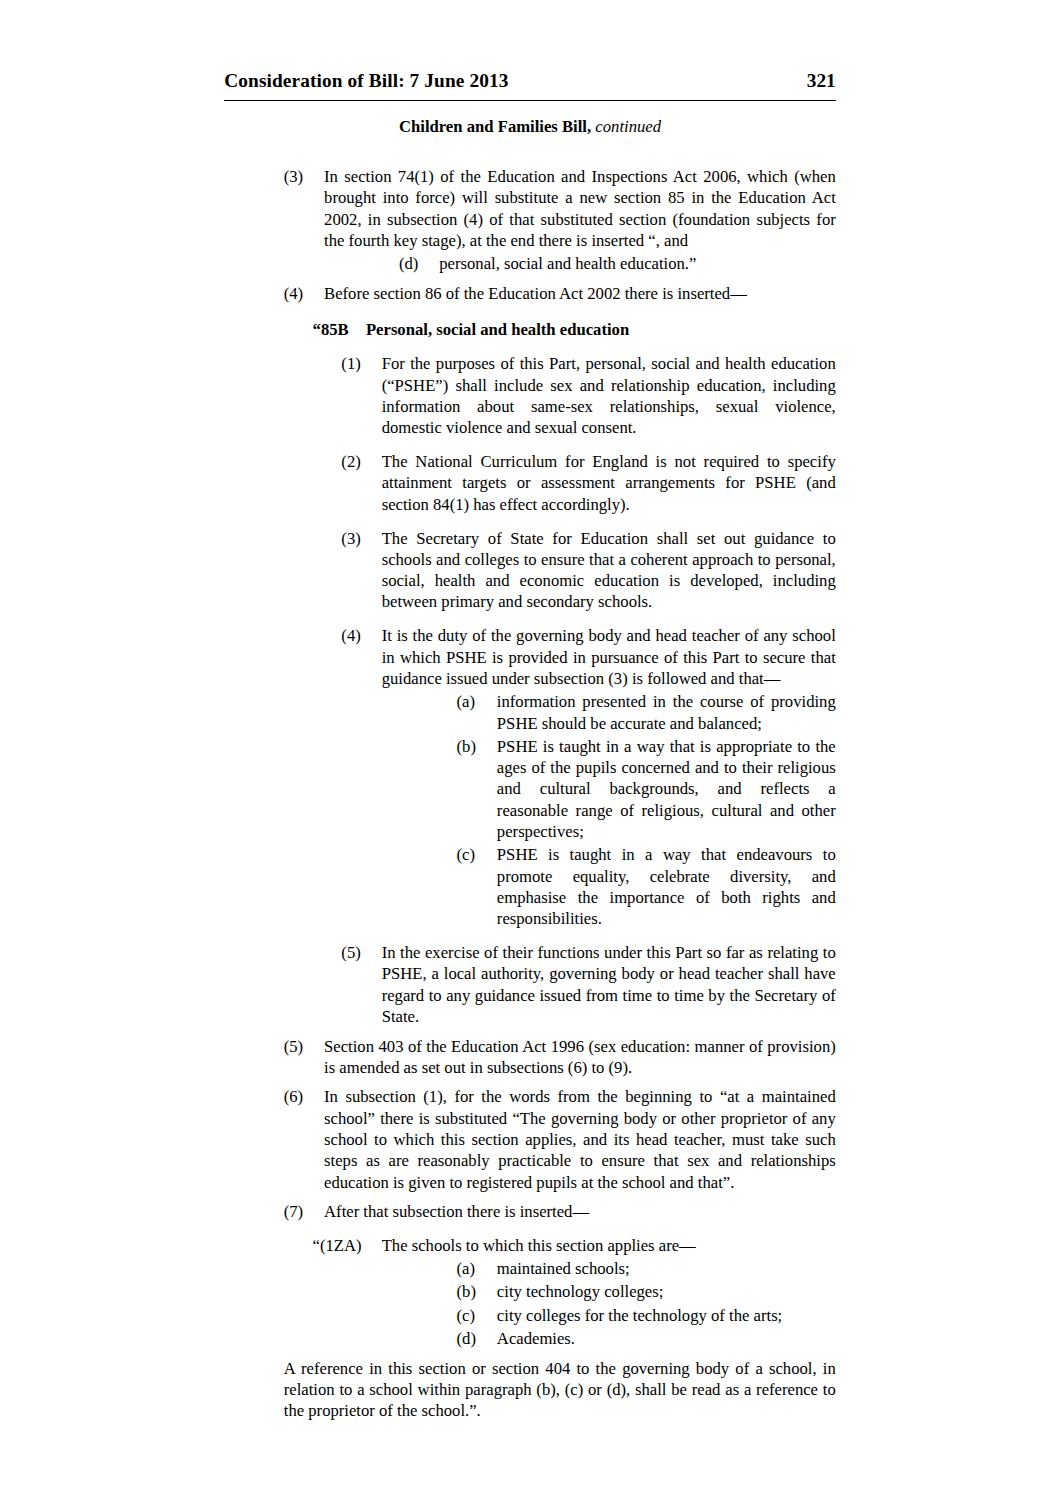Consideration of Bill: 7 June 2013 321
Children and Families Bill, continued
| (3) | In section 74(1) of the Education and Inspections Act 2006, which (when brought into force) will substitute a new section 85 in the Education Act 2002, in subsection (4) of that substituted section (foundation subjects for the fourth key stage), at the end there is inserted “, and |
| (d) | personal, social and health education.” |
| (4) | Before section 86 of the Education Act 2002 there is inserted— |
“85BPersonal, social and health education
| (1) | For the purposes of this Part, personal, social and health education (“PSHE”) shall include sex and relationship education, including information about same-sex relationships, sexual violence, domestic violence and sexual consent. |
| (2) | The National Curriculum for England is not required to specify attainment targets or assessment arrangements for PSHE (and section 84(1) has effect accordingly). |
| (3) | The Secretary of State for Education shall set out guidance to schools and colleges to ensure that a coherent approach to personal, social, health and economic education is developed, including between primary and secondary schools. |
| (4) | It is the duty of the governing body and head teacher of any school in which PSHE is provided in pursuance of this Part to secure that guidance issued under subsection (3) is followed and that— |
| (a) | information presented in the course of providing PSHE should be accurate and balanced; |
| (b) | PSHE is taught in a way that is appropriate to the ages of the pupils concerned and to their religious and cultural backgrounds, and reflects a reasonable range of religious, cultural and other perspectives; |
| (c) | PSHE is taught in a way that endeavours to promote equality, celebrate diversity, and emphasise the importance of both rights and responsibilities. |
| (5) | In the exercise of their functions under this Part so far as relating to PSHE, a local authority, governing body or head teacher shall have regard to any guidance issued from time to time by the Secretary of State. |
| (5) | Section 403 of the Education Act 1996 (sex education: manner of provision) is amended as set out in subsections (6) to (9). |
| (6) | In subsection (1), for the words from the beginning to “at a maintained school” there is substituted “The governing body or other proprietor of any school to which this section applies, and its head teacher, must take such steps as are reasonably practicable to ensure that sex and relationships education is given to registered pupils at the school and that”. |
| (7) | After that subsection there is inserted— |
| “(1ZA) | The schools to which this section applies are— |
| (a) | maintained schools; |
| (b) | city technology colleges; |
| (c) | city colleges for the technology of the arts; |
| (d) | Academies. |
A reference in this section or section 404 to the governing body of a school, in relation to a school within paragraph (b), (c) or (d), shall be read as a reference to the proprietor of the school.”.